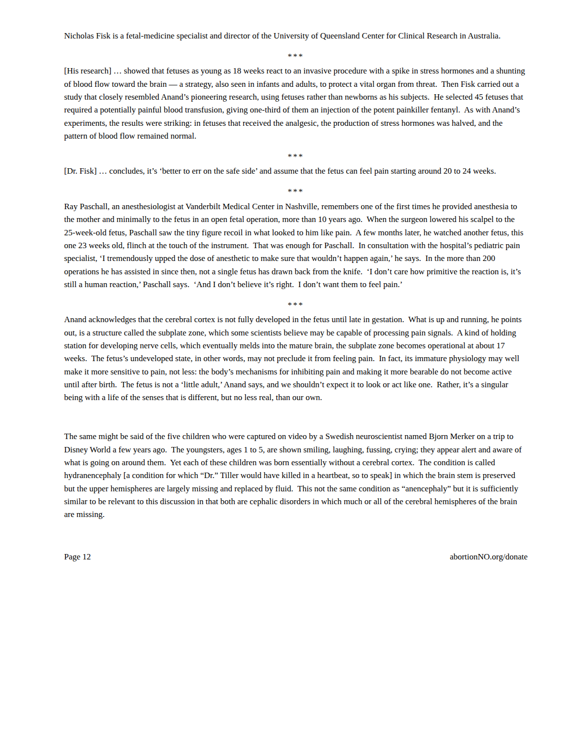Nicholas Fisk is a fetal-medicine specialist and director of the University of Queensland Center for Clinical Research in Australia.
***
[His research] … showed that fetuses as young as 18 weeks react to an invasive procedure with a spike in stress hormones and a shunting of blood flow toward the brain — a strategy, also seen in infants and adults, to protect a vital organ from threat. Then Fisk carried out a study that closely resembled Anand’s pioneering research, using fetuses rather than newborns as his subjects. He selected 45 fetuses that required a potentially painful blood transfusion, giving one-third of them an injection of the potent painkiller fentanyl. As with Anand’s experiments, the results were striking: in fetuses that received the analgesic, the production of stress hormones was halved, and the pattern of blood flow remained normal.
***
[Dr. Fisk] … concludes, it’s ‘better to err on the safe side’ and assume that the fetus can feel pain starting around 20 to 24 weeks.
***
Ray Paschall, an anesthesiologist at Vanderbilt Medical Center in Nashville, remembers one of the first times he provided anesthesia to the mother and minimally to the fetus in an open fetal operation, more than 10 years ago. When the surgeon lowered his scalpel to the 25-week-old fetus, Paschall saw the tiny figure recoil in what looked to him like pain. A few months later, he watched another fetus, this one 23 weeks old, flinch at the touch of the instrument. That was enough for Paschall. In consultation with the hospital’s pediatric pain specialist, ‘I tremendously upped the dose of anesthetic to make sure that wouldn’t happen again,’ he says. In the more than 200 operations he has assisted in since then, not a single fetus has drawn back from the knife. ‘I don’t care how primitive the reaction is, it’s still a human reaction,’ Paschall says. ‘And I don’t believe it’s right. I don’t want them to feel pain.’
***
Anand acknowledges that the cerebral cortex is not fully developed in the fetus until late in gestation. What is up and running, he points out, is a structure called the subplate zone, which some scientists believe may be capable of processing pain signals. A kind of holding station for developing nerve cells, which eventually melds into the mature brain, the subplate zone becomes operational at about 17 weeks. The fetus’s undeveloped state, in other words, may not preclude it from feeling pain. In fact, its immature physiology may well make it more sensitive to pain, not less: the body’s mechanisms for inhibiting pain and making it more bearable do not become active until after birth. The fetus is not a ‘little adult,’ Anand says, and we shouldn’t expect it to look or act like one. Rather, it’s a singular being with a life of the senses that is different, but no less real, than our own.
The same might be said of the five children who were captured on video by a Swedish neuroscientist named Bjorn Merker on a trip to Disney World a few years ago. The youngsters, ages 1 to 5, are shown smiling, laughing, fussing, crying; they appear alert and aware of what is going on around them. Yet each of these children was born essentially without a cerebral cortex. The condition is called hydranencephaly [a condition for which “Dr.” Tiller would have killed in a heartbeat, so to speak] in which the brain stem is preserved but the upper hemispheres are largely missing and replaced by fluid. This not the same condition as “anencephaly” but it is sufficiently similar to be relevant to this discussion in that both are cephalic disorders in which much or all of the cerebral hemispheres of the brain are missing.
Page 12 abortionNO.org/donate